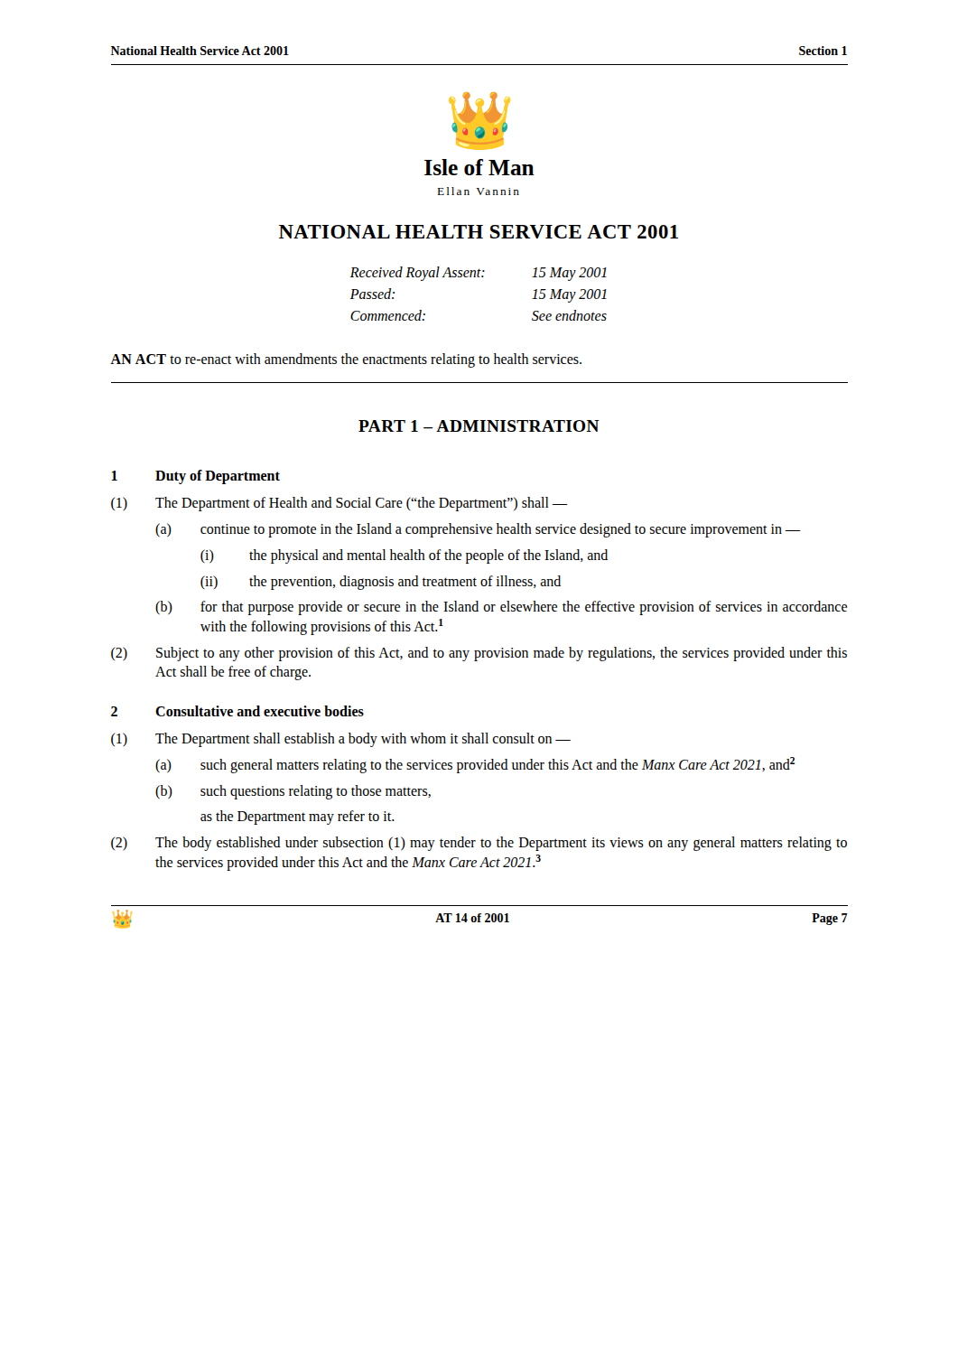National Health Service Act 2001
Section 1
👑
Isle of Man
Ellan Vannin
NATIONAL HEALTH SERVICE ACT 2001
| Received Royal Assent: | 15 May 2001 |
| Passed: | 15 May 2001 |
| Commenced: | See endnotes |
AN ACT to re-enact with amendments the enactments relating to health services.
PART 1 – ADMINISTRATION
1 Duty of Department
(1)
The Department of Health and Social Care (“the Department”) shall —
(a)
continue to promote in the Island a comprehensive health service designed to secure improvement in —
(i)
the physical and mental health of the people of the Island, and
(ii)
the prevention, diagnosis and treatment of illness, and
(b)
for that purpose provide or secure in the Island or elsewhere the effective provision of services in accordance with the following provisions of this Act.1
(2)
Subject to any other provision of this Act, and to any provision made by regulations, the services provided under this Act shall be free of charge.
2 Consultative and executive bodies
(1)
The Department shall establish a body with whom it shall consult on —
(a)
such general matters relating to the services provided under this Act and the Manx Care Act 2021, and2
(b)
such questions relating to those matters,
as the Department may refer to it.
(2)
The body established under subsection (1) may tender to the Department its views on any general matters relating to the services provided under this Act and the Manx Care Act 2021.3
👑
AT 14 of 2001
Page 7